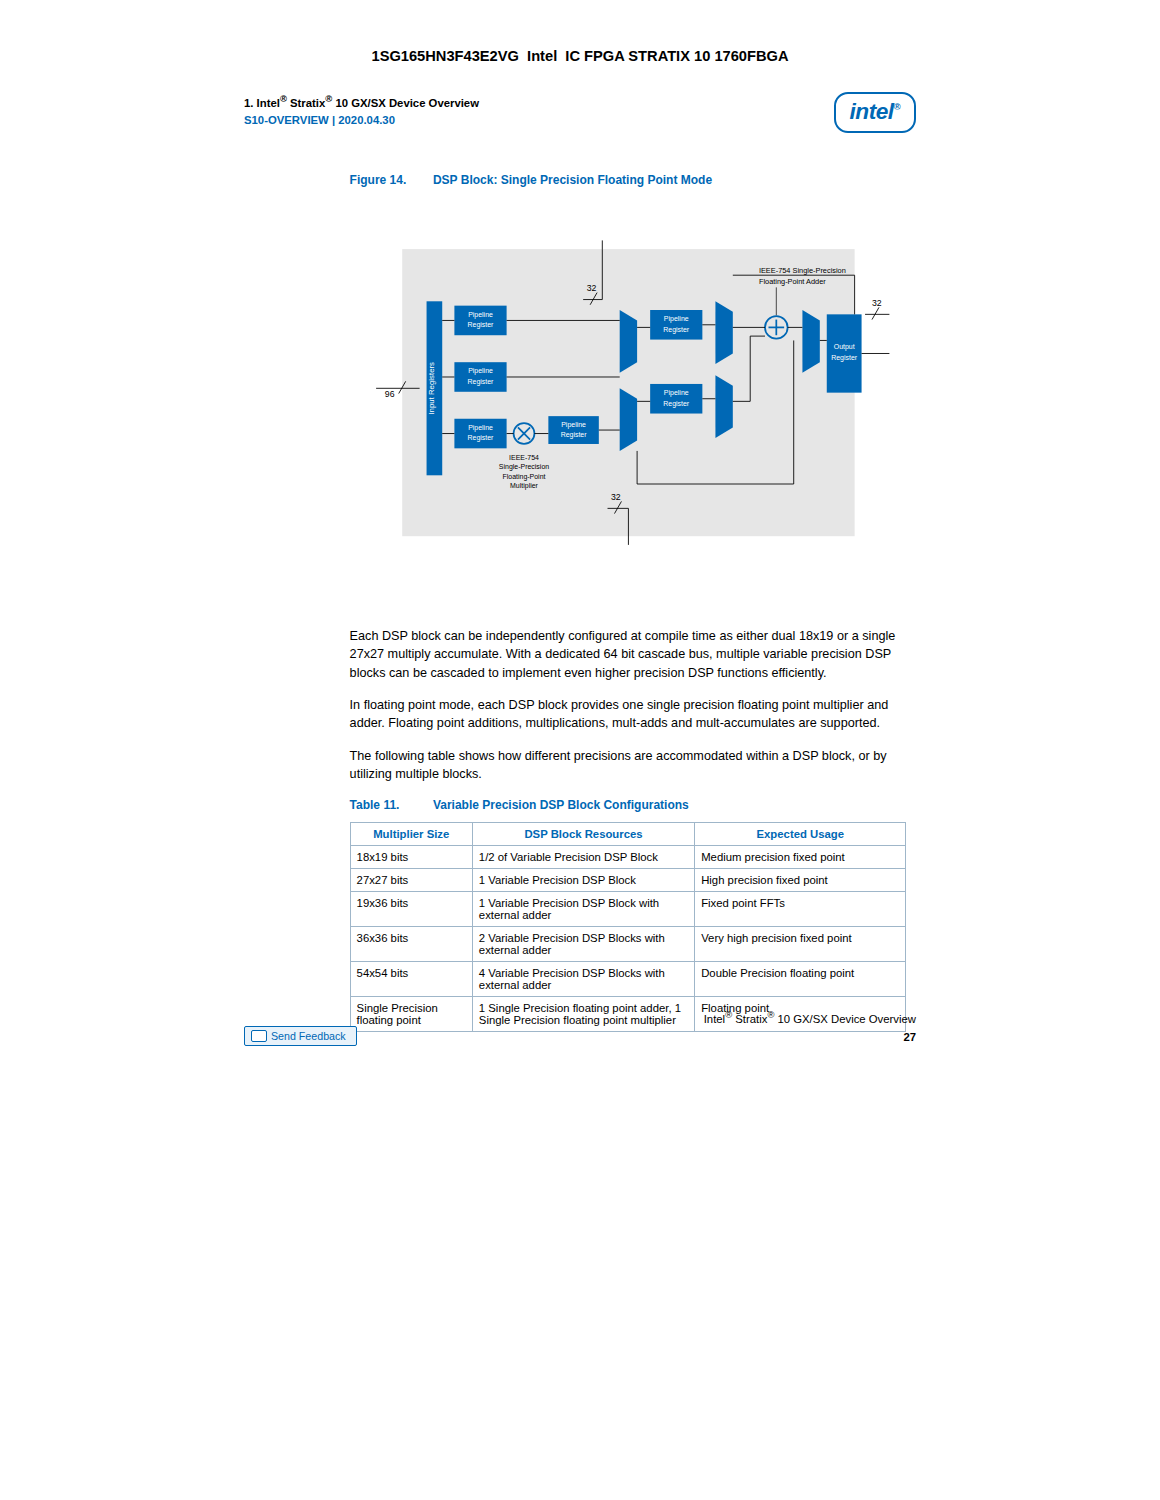1SG165HN3F43E2VG Intel IC FPGA STRATIX 10 1760FBGA
1. Intel® Stratix® 10 GX/SX Device Overview
S10-OVERVIEW | 2020.04.30
intel®
Figure 14. DSP Block: Single Precision Floating Point Mode
Input Registers 96 Pipeline Register Pipeline Register Pipeline Register IEEE-754 Single-Precision Floating-Point Multiplier Pipeline Register Pipeline Register Pipeline Register IEEE-754 Single-Precision Floating-Point Adder Output Register 32 32 32
Each DSP block can be independently configured at compile time as either dual 18x19 or a single 27x27 multiply accumulate. With a dedicated 64 bit cascade bus, multiple variable precision DSP blocks can be cascaded to implement even higher precision DSP functions efficiently.
In floating point mode, each DSP block provides one single precision floating point multiplier and adder. Floating point additions, multiplications, mult-adds and mult-accumulates are supported.
The following table shows how different precisions are accommodated within a DSP block, or by utilizing multiple blocks.
Table 11. Variable Precision DSP Block Configurations
| Multiplier Size | DSP Block Resources | Expected Usage |
| --- | --- | --- |
| 18x19 bits | 1/2 of Variable Precision DSP Block | Medium precision fixed point |
| 27x27 bits | 1 Variable Precision DSP Block | High precision fixed point |
| 19x36 bits | 1 Variable Precision DSP Block with external adder | Fixed point FFTs |
| 36x36 bits | 2 Variable Precision DSP Blocks with external adder | Very high precision fixed point |
| 54x54 bits | 4 Variable Precision DSP Blocks with external adder | Double Precision floating point |
| Single Precision floating point | 1 Single Precision floating point adder, 1 Single Precision floating point multiplier | Floating point |
Send Feedback
Intel® Stratix® 10 GX/SX Device Overview
27